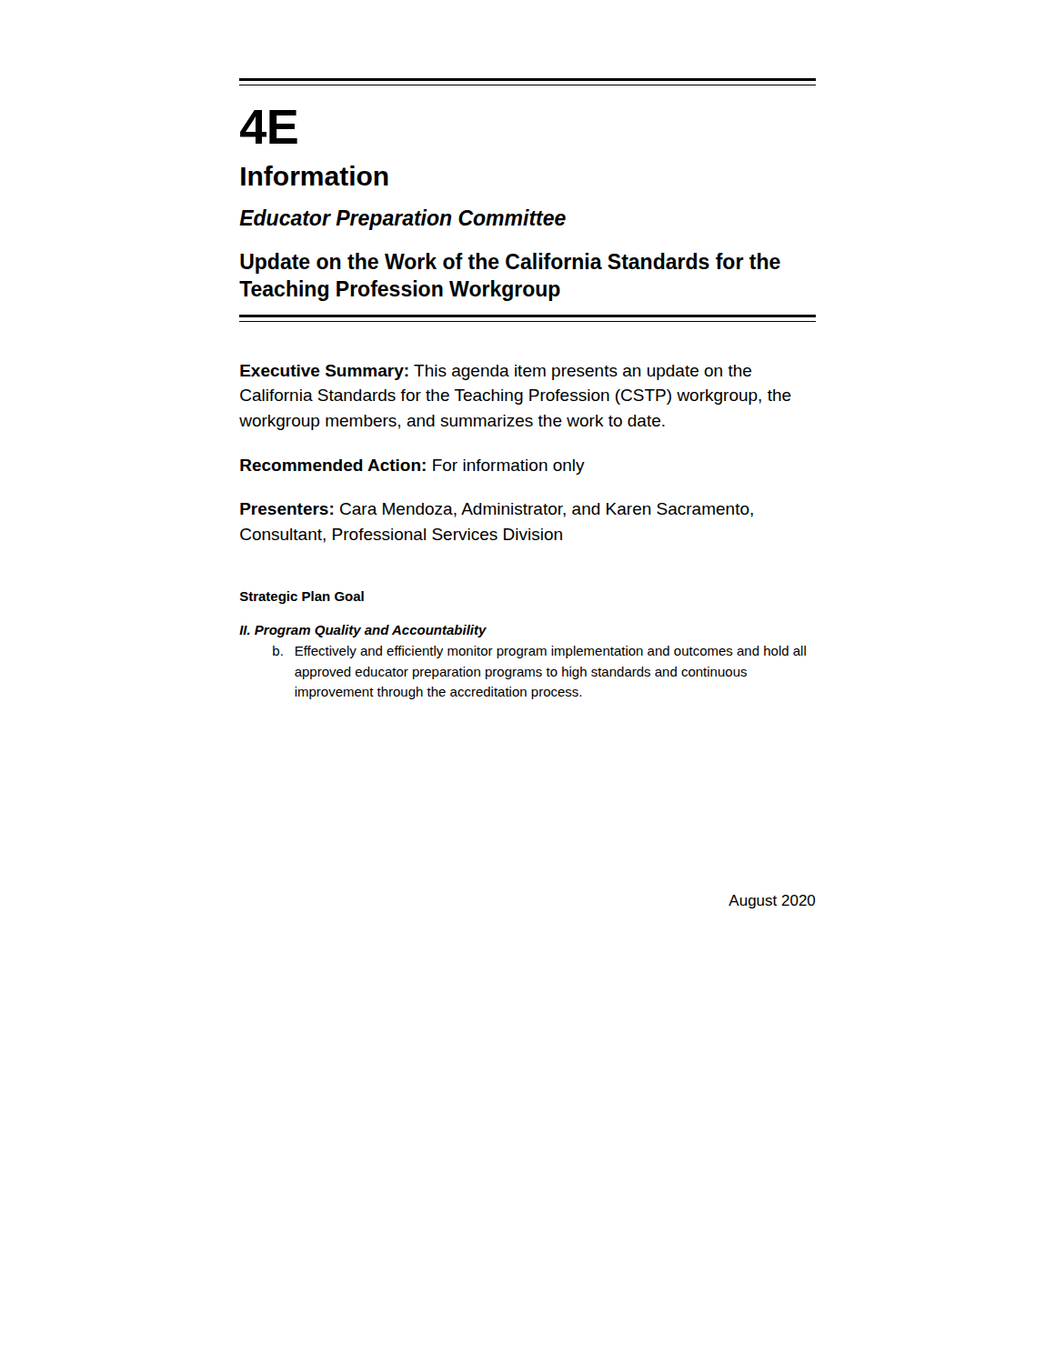4E
Information
Educator Preparation Committee
Update on the Work of the California Standards for the Teaching Profession Workgroup
Executive Summary: This agenda item presents an update on the California Standards for the Teaching Profession (CSTP) workgroup, the workgroup members, and summarizes the work to date.
Recommended Action: For information only
Presenters: Cara Mendoza, Administrator, and Karen Sacramento, Consultant, Professional Services Division
Strategic Plan Goal
II. Program Quality and Accountability
Effectively and efficiently monitor program implementation and outcomes and hold all approved educator preparation programs to high standards and continuous improvement through the accreditation process.
August 2020